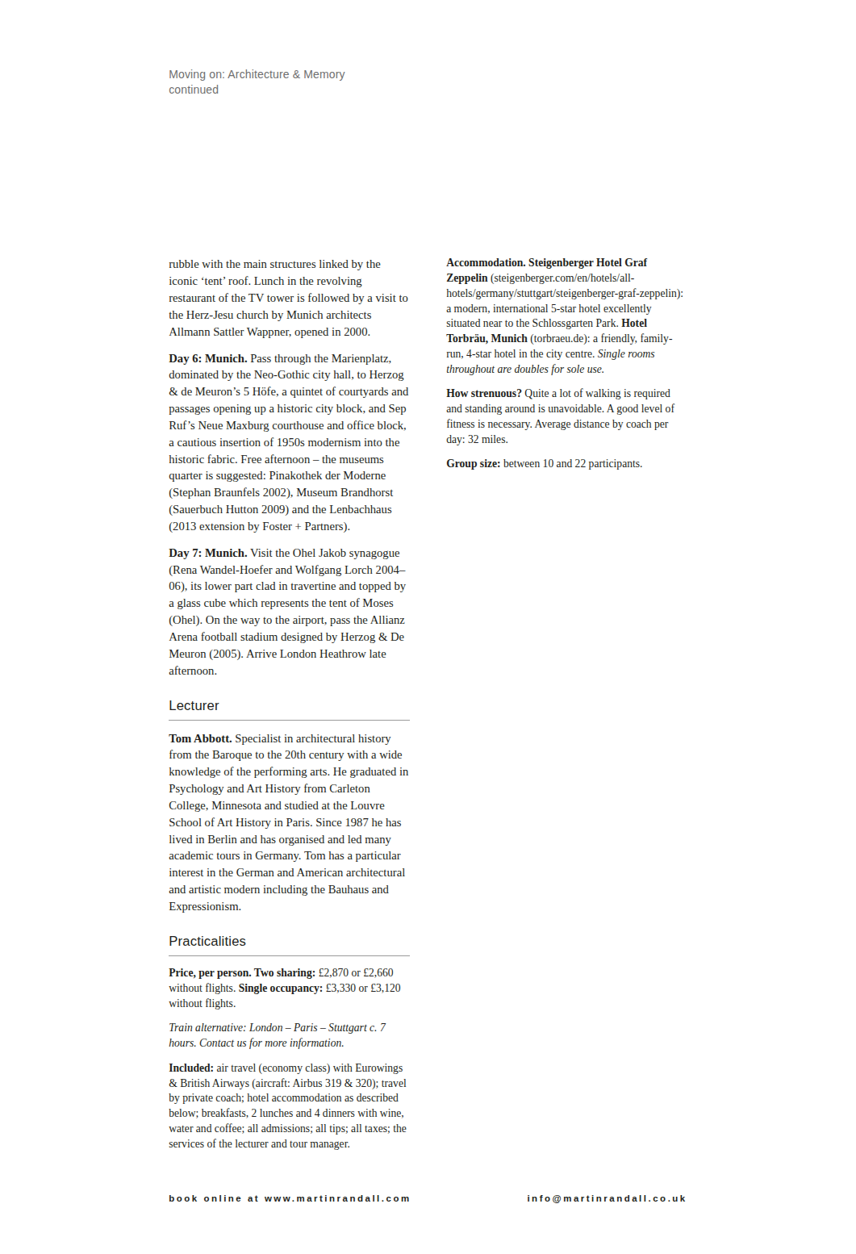Moving on: Architecture & Memory
continued
rubble with the main structures linked by the iconic ‘tent’ roof. Lunch in the revolving restaurant of the TV tower is followed by a visit to the Herz-Jesu church by Munich architects Allmann Sattler Wappner, opened in 2000.
Day 6: Munich. Pass through the Marienplatz, dominated by the Neo-Gothic city hall, to Herzog & de Meuron’s 5 Höfe, a quintet of courtyards and passages opening up a historic city block, and Sep Ruf’s Neue Maxburg courthouse and office block, a cautious insertion of 1950s modernism into the historic fabric. Free afternoon – the museums quarter is suggested: Pinakothek der Moderne (Stephan Braunfels 2002), Museum Brandhorst (Sauerbuch Hutton 2009) and the Lenbachhaus (2013 extension by Foster + Partners).
Day 7: Munich. Visit the Ohel Jakob synagogue (Rena Wandel-Hoefer and Wolfgang Lorch 2004–06), its lower part clad in travertine and topped by a glass cube which represents the tent of Moses (Ohel). On the way to the airport, pass the Allianz Arena football stadium designed by Herzog & De Meuron (2005). Arrive London Heathrow late afternoon.
Lecturer
Tom Abbott. Specialist in architectural history from the Baroque to the 20th century with a wide knowledge of the performing arts. He graduated in Psychology and Art History from Carleton College, Minnesota and studied at the Louvre School of Art History in Paris. Since 1987 he has lived in Berlin and has organised and led many academic tours in Germany. Tom has a particular interest in the German and American architectural and artistic modern including the Bauhaus and Expressionism.
Practicalities
Price, per person. Two sharing: £2,870 or £2,660 without flights. Single occupancy: £3,330 or £3,120 without flights.
Train alternative: London – Paris – Stuttgart c. 7 hours. Contact us for more information.
Included: air travel (economy class) with Eurowings & British Airways (aircraft: Airbus 319 & 320); travel by private coach; hotel accommodation as described below; breakfasts, 2 lunches and 4 dinners with wine, water and coffee; all admissions; all tips; all taxes; the services of the lecturer and tour manager.
Accommodation. Steigenberger Hotel Graf Zeppelin (steigenberger.com/en/hotels/all-hotels/germany/stuttgart/steigenberger-graf-zeppelin): a modern, international 5-star hotel excellently situated near to the Schlossgarten Park. Hotel Torbräu, Munich (torbraeu.de): a friendly, family-run, 4-star hotel in the city centre. Single rooms throughout are doubles for sole use.
How strenuous? Quite a lot of walking is required and standing around is unavoidable. A good level of fitness is necessary. Average distance by coach per day: 32 miles.
Group size: between 10 and 22 participants.
book online at www.martinrandall.com
info@martinrandall.co.uk